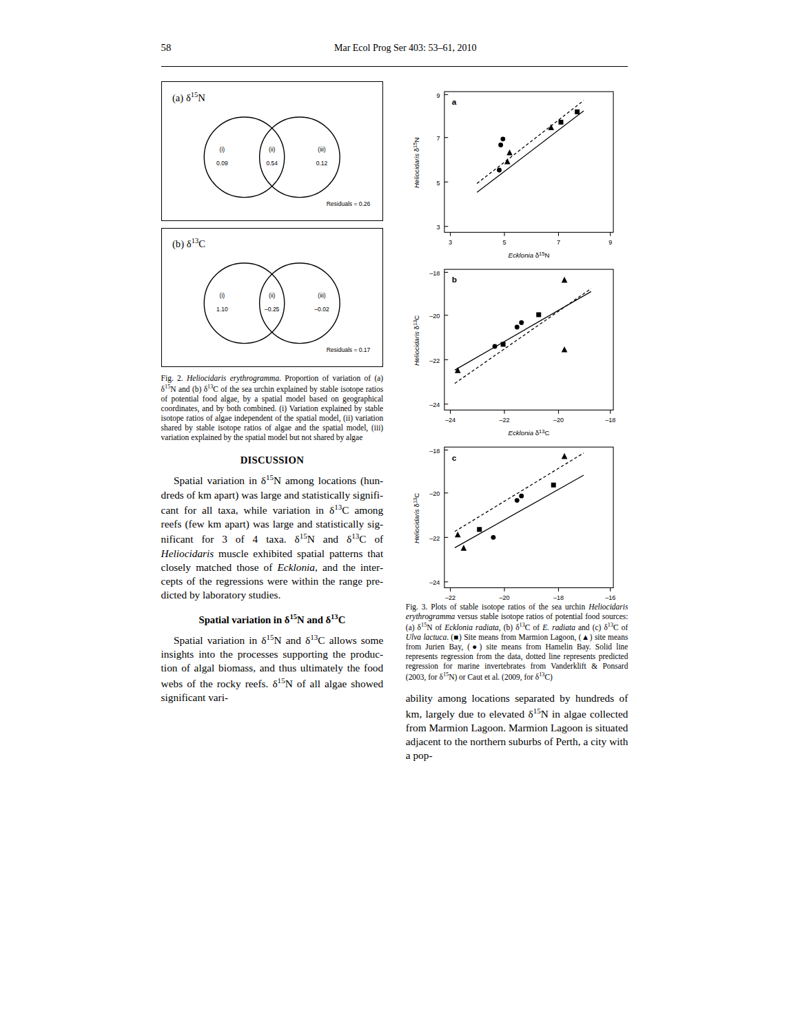58
Mar Ecol Prog Ser 403: 53–61, 2010
(a) δ15 N
(i) (ii) (iii) 0.09 0.54 0.12 Residuals = 0.26
(b) δ13 C
(i) (ii) (iii) 1.10 –0.25 –0.02 Residuals = 0.17
Fig. 2. Heliocidaris erythrogramma. Proportion of variation of (a) δ15 N and (b) δ13 C of the sea urchin explained by stable isotope ratios of potential food algae, by a spatial model based on geographical coordinates, and by both combined. (i) Variation explained by stable isotope ratios of algae independent of the spatial model, (ii) variation shared by stable isotope ratios of algae and the spatial model, (iii) variation explained by the spatial model but not shared by algae
Discussion
Spatial variation in δ15 N among locations (hundreds of km apart) was large and statistically significant for all taxa, while variation in δ13 C among reefs (few km apart) was large and statistically significant for 3 of 4 taxa. δ15 N and δ13 C of Heliocidaris muscle exhibited spatial patterns that closely matched those of Ecklonia, and the intercepts of the regressions were within the range predicted by laboratory studies.
Spatial variation in δ15 N and δ13 C
Spatial variation in δ15 N and δ13 C allows some insights into the processes supporting the production of algal biomass, and thus ultimately the food webs of the rocky reefs. δ15 N of all algae showed significant vari-
a 9 7 5 3 3 5 7 9 Ecklonia δ15N Heliocidaris δ15N b –18 –20 –22 –24 –24 –22 –20 –18 Ecklonia δ13C Heliocidaris δ13C c –18 –20 –22 –24 –22 –20 –18 –16 Ulva δ13C Heliocidaris δ13C
Fig. 3. Plots of stable isotope ratios of the sea urchin Heliocidaris erythrogramma versus stable isotope ratios of potential food sources: (a) δ15 N of Ecklonia radiata, (b) δ13 C of E. radiata and (c) δ13 C of Ulva lactuca. (■) Site means from Marmion Lagoon, (▲) site means from Jurien Bay, (●) site means from Hamelin Bay. Solid line represents regression from the data, dotted line represents predicted regression for marine invertebrates from Vanderklift & Ponsard (2003, for δ15 N) or Caut et al. (2009, for δ13 C)
ability among locations separated by hundreds of km, largely due to elevated δ15 N in algae collected from Marmion Lagoon. Marmion Lagoon is situated adjacent to the northern suburbs of Perth, a city with a pop-